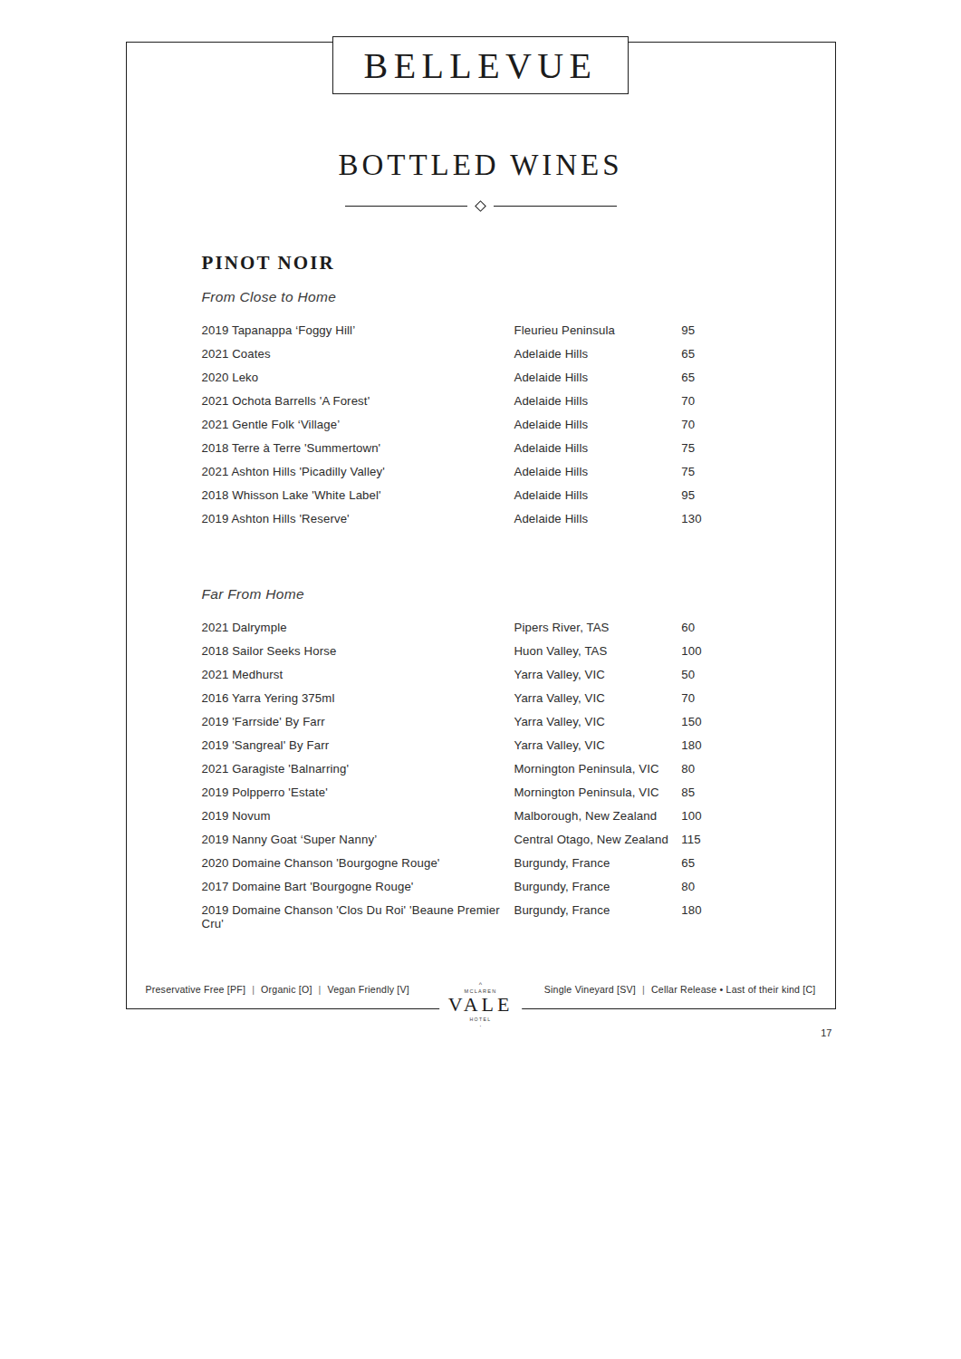Bellevue
Bottled Wines
Pinot Noir
From Close to Home
| 2019 Tapanappa ‘Foggy Hill’ | Fleurieu Peninsula | 95 |
| 2021 Coates | Adelaide Hills | 65 |
| 2020 Leko | Adelaide Hills | 65 |
| 2021 Ochota Barrells 'A Forest' | Adelaide Hills | 70 |
| 2021 Gentle Folk ‘Village’ | Adelaide Hills | 70 |
| 2018 Terre à Terre 'Summertown' | Adelaide Hills | 75 |
| 2021 Ashton Hills 'Picadilly Valley' | Adelaide Hills | 75 |
| 2018 Whisson Lake 'White Label' | Adelaide Hills | 95 |
| 2019 Ashton Hills 'Reserve' | Adelaide Hills | 130 |
Far From Home
| 2021 Dalrymple | Pipers River, TAS | 60 |
| 2018 Sailor Seeks Horse | Huon Valley, TAS | 100 |
| 2021 Medhurst | Yarra Valley, VIC | 50 |
| 2016 Yarra Yering 375ml | Yarra Valley, VIC | 70 |
| 2019 'Farrside' By Farr | Yarra Valley, VIC | 150 |
| 2019 'Sangreal' By Farr | Yarra Valley, VIC | 180 |
| 2021 Garagiste 'Balnarring' | Mornington Peninsula, VIC | 80 |
| 2019 Polpperro 'Estate' | Mornington Peninsula, VIC | 85 |
| 2019 Novum | Malborough, New Zealand | 100 |
| 2019 Nanny Goat ‘Super Nanny’ | Central Otago, New Zealand | 115 |
| 2020 Domaine Chanson 'Bourgogne Rouge' | Burgundy, France | 65 |
| 2017 Domaine Bart 'Bourgogne Rouge' | Burgundy, France | 80 |
| 2019 Domaine Chanson 'Clos Du Roi' 'Beaune Premier Cru' | Burgundy, France | 180 |
Preservative Free [PF]|Organic [O]|Vegan Friendly [V]
Single Vineyard [SV]|Cellar Release • Last of their kind [C]
^
MCLAREN
VALE
HOTEL
·
17